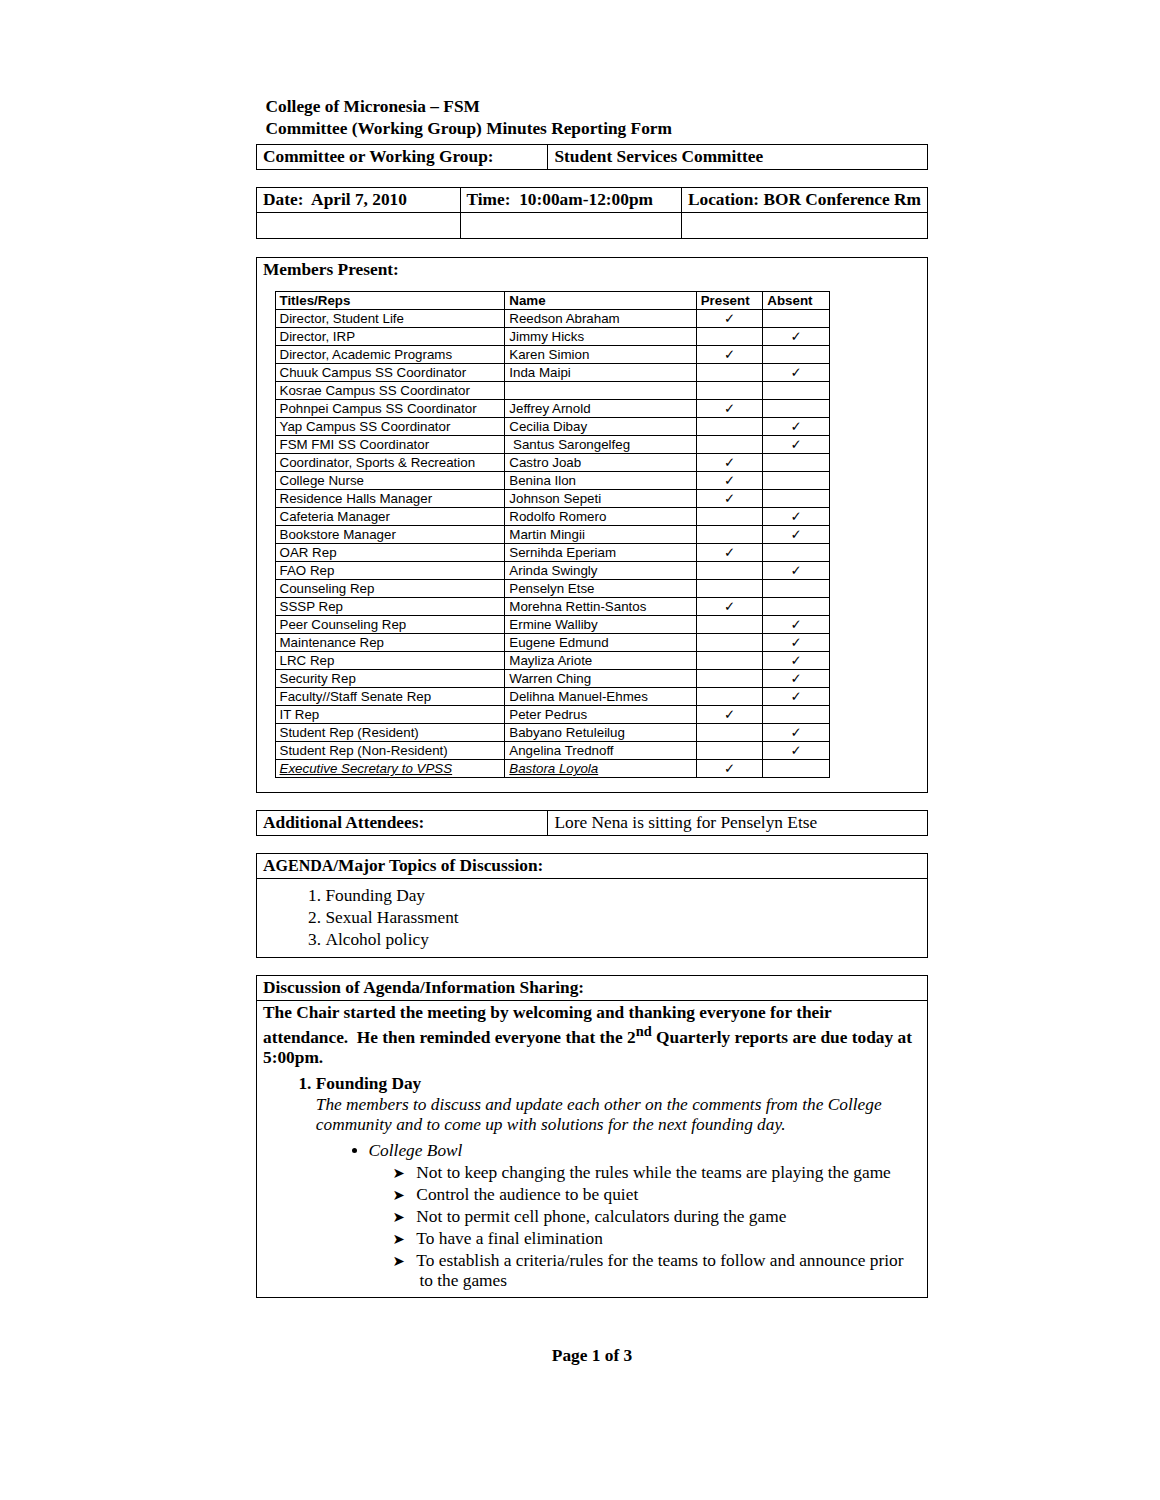College of Micronesia – FSM
Committee (Working Group) Minutes Reporting Form
| Committee or Working Group: | Student Services Committee |
| Date: April 7, 2010 | Time: 10:00am-12:00pm | Location: BOR Conference Rm |
| Members Present: / Titles/Reps / Name / Present / Absent / / --- / --- / --- / --- / / Director, Student Life / Reedson Abraham / ✓ / / / Director, IRP / Jimmy Hicks / / ✓ / / Director, Academic Programs / Karen Simion / ✓ / / / Chuuk Campus SS Coordinator / Inda Maipi / / ✓ / / Kosrae Campus SS Coordinator / / / / / Pohnpei Campus SS Coordinator / Jeffrey Arnold / ✓ / / / Yap Campus SS Coordinator / Cecilia Dibay / / ✓ / / FSM FMI SS Coordinator / Santus Sarongelfeg / / ✓ / / Coordinator, Sports & Recreation / Castro Joab / ✓ / / / College Nurse / Benina Ilon / ✓ / / / Residence Halls Manager / Johnson Sepeti / ✓ / / / Cafeteria Manager / Rodolfo Romero / / ✓ / / Bookstore Manager / Martin Mingii / / ✓ / / OAR Rep / Sernihda Eperiam / ✓ / / / FAO Rep / Arinda Swingly / / ✓ / / Counseling Rep / Penselyn Etse / / / / SSSP Rep / Morehna Rettin-Santos / ✓ / / / Peer Counseling Rep / Ermine Walliby / / ✓ / / Maintenance Rep / Eugene Edmund / / ✓ / / LRC Rep / Mayliza Ariote / / ✓ / / Security Rep / Warren Ching / / ✓ / / Faculty//Staff Senate Rep / Delihna Manuel-Ehmes / / ✓ / / IT Rep / Peter Pedrus / ✓ / / / Student Rep (Resident) / Babyano Retuleilug / / ✓ / / Student Rep (Non-Resident) / Angelina Trednoff / / ✓ / / Executive Secretary to VPSS / Bastora Loyola / ✓ / / |
| Additional Attendees: | Lore Nena is sitting for Penselyn Etse |
| A GENDA /Major Topics of Discussion: |
| Founding Day Sexual Harassment Alcohol policy |
| Discussion of Agenda/Information Sharing: |
| The Chair started the meeting by welcoming and thanking everyone for their attendance. He then reminded everyone that the 2 nd Quarterly reports are due today at 5:00pm. Founding Day The members to discuss and update each other on the comments from the College community and to come up with solutions for the next founding day. College Bowl Not to keep changing the rules while the teams are playing the game Control the audience to be quiet Not to permit cell phone, calculators during the game To have a final elimination To establish a criteria/rules for the teams to follow and announce prior to the games |
Page 1 of 3